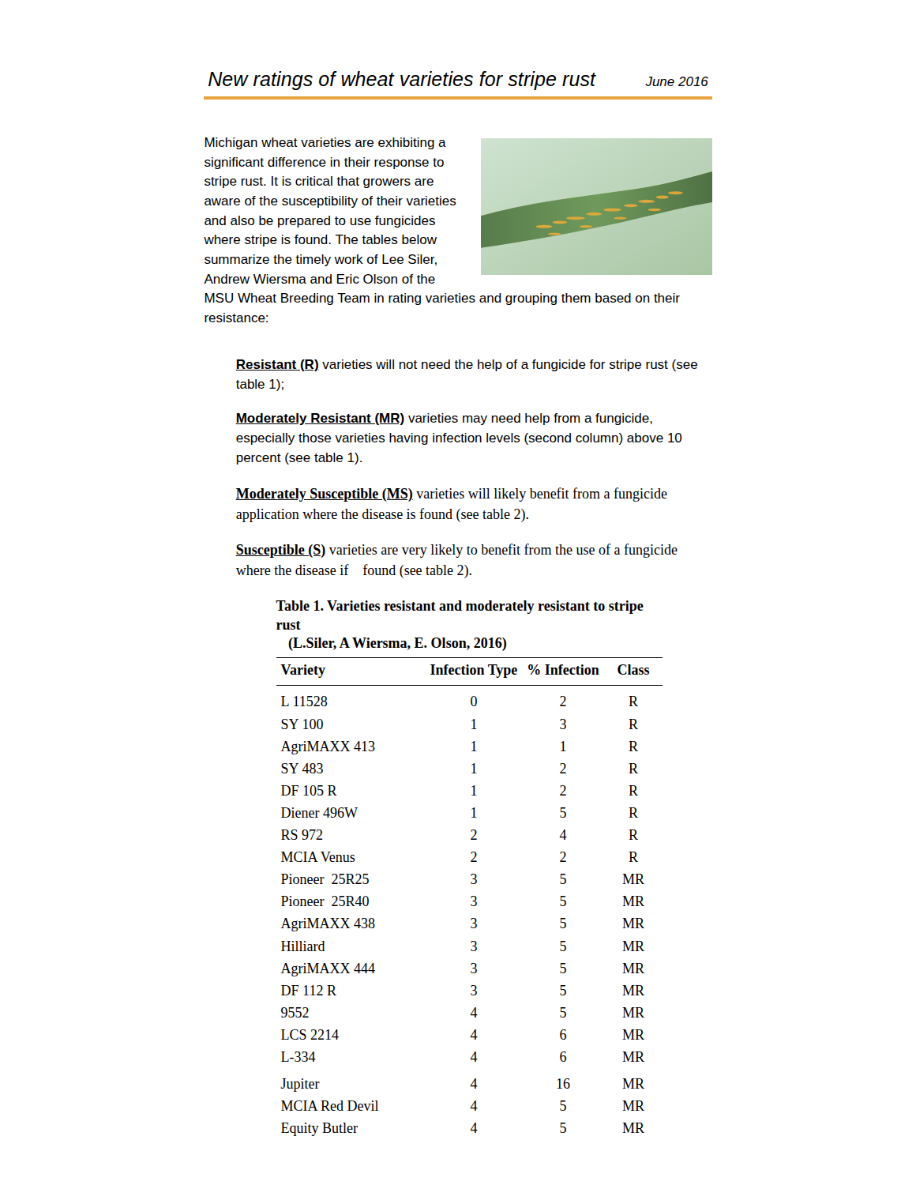New ratings of wheat varieties for stripe rust
June 2016
Michigan wheat varieties are exhibiting a significant difference in their response to stripe rust. It is critical that growers are aware of the susceptibility of their varieties and also be prepared to use fungicides where stripe is found. The tables below summarize the timely work of Lee Siler, Andrew Wiersma and Eric Olson of the MSU Wheat Breeding Team in rating varieties and grouping them based on their resistance:
Resistant (R) varieties will not need the help of a fungicide for stripe rust (see table 1);
Moderately Resistant (MR) varieties may need help from a fungicide, especially those varieties having infection levels (second column) above 10 percent (see table 1).
Moderately Susceptible (MS) varieties will likely benefit from a fungicide application where the disease is found (see table 2).
Susceptible (S) varieties are very likely to benefit from the use of a fungicide where the disease if found (see table 2).
Table 1. Varieties resistant and moderately resistant to stripe rust (L.Siler, A Wiersma, E. Olson, 2016)
| Variety | Infection Type | % Infection | Class |
| --- | --- | --- | --- |
| L 11528 | 0 | 2 | R |
| SY 100 | 1 | 3 | R |
| AgriMAXX 413 | 1 | 1 | R |
| SY 483 | 1 | 2 | R |
| DF 105 R | 1 | 2 | R |
| Diener 496W | 1 | 5 | R |
| RS 972 | 2 | 4 | R |
| MCIA Venus | 2 | 2 | R |
| Pioneer 25R25 | 3 | 5 | MR |
| Pioneer 25R40 | 3 | 5 | MR |
| AgriMAXX 438 | 3 | 5 | MR |
| Hilliard | 3 | 5 | MR |
| AgriMAXX 444 | 3 | 5 | MR |
| DF 112 R | 3 | 5 | MR |
| 9552 | 4 | 5 | MR |
| LCS 2214 | 4 | 6 | MR |
| L-334 | 4 | 6 | MR |
| Jupiter | 4 | 16 | MR |
| MCIA Red Devil | 4 | 5 | MR |
| Equity Butler | 4 | 5 | MR |